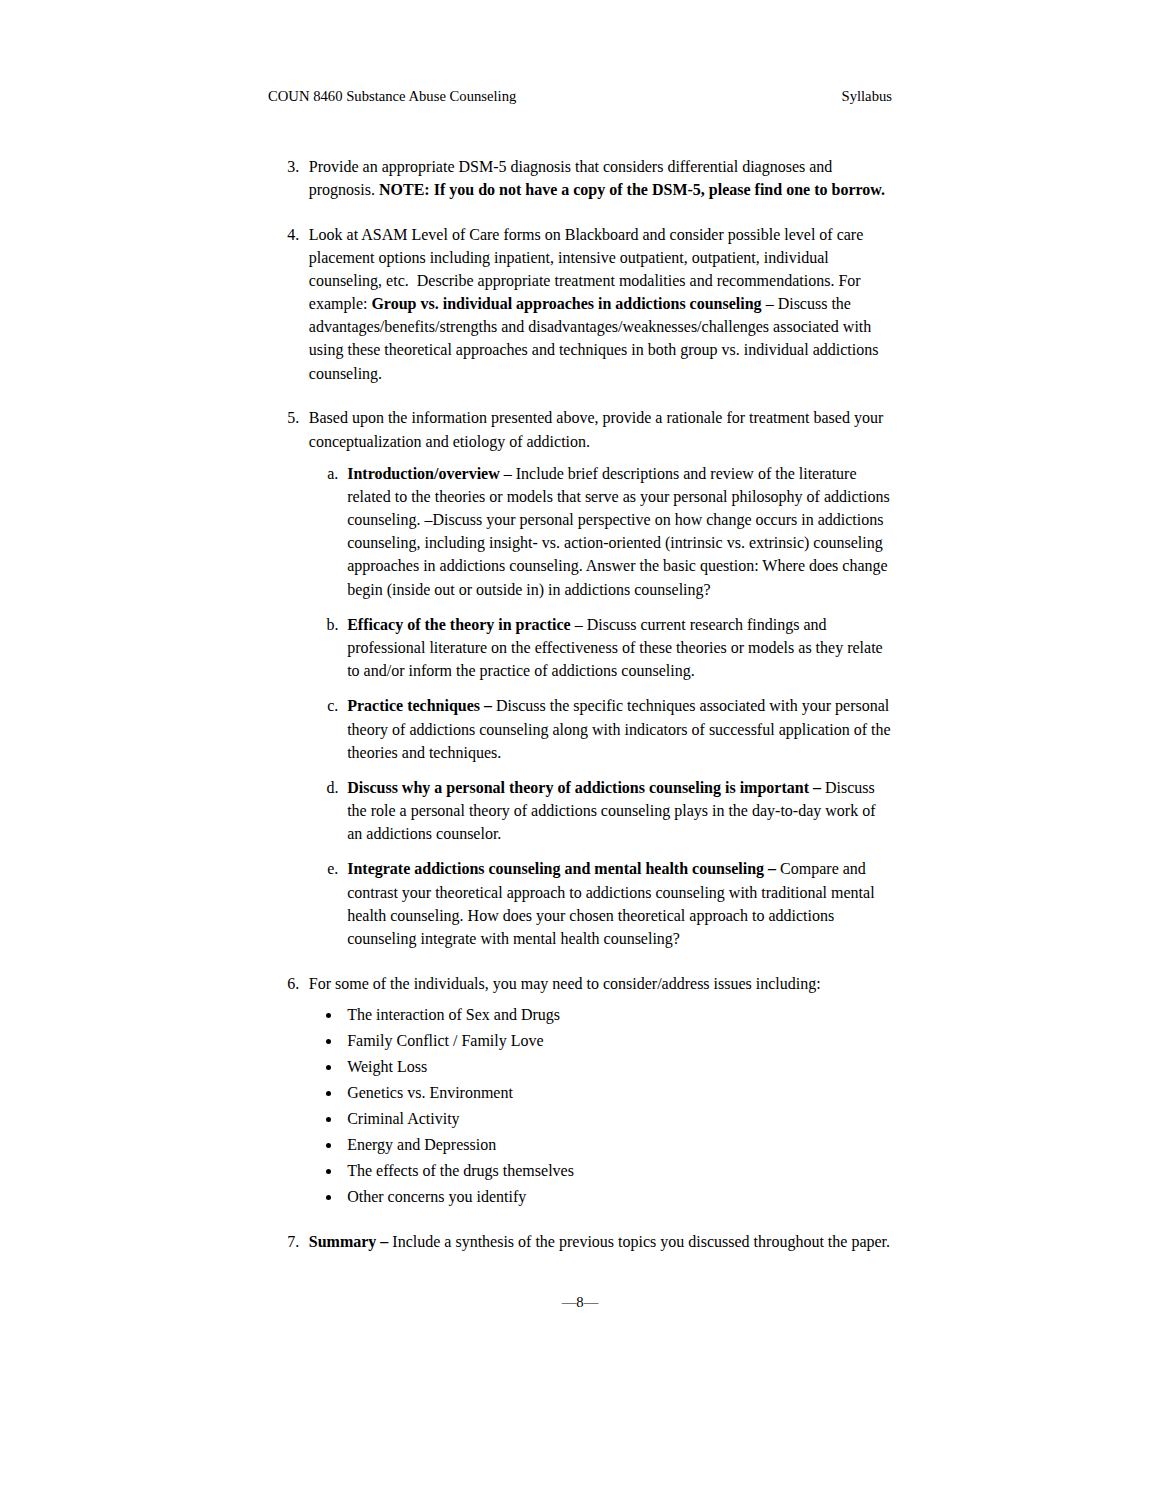COUN 8460 Substance Abuse Counseling Syllabus
Provide an appropriate DSM-5 diagnosis that considers differential diagnoses and prognosis. NOTE: If you do not have a copy of the DSM-5, please find one to borrow.
Look at ASAM Level of Care forms on Blackboard and consider possible level of care placement options including inpatient, intensive outpatient, outpatient, individual counseling, etc. Describe appropriate treatment modalities and recommendations. For example: Group vs. individual approaches in addictions counseling – Discuss the advantages/benefits/strengths and disadvantages/weaknesses/challenges associated with using these theoretical approaches and techniques in both group vs. individual addictions counseling.
Based upon the information presented above, provide a rationale for treatment based your conceptualization and etiology of addiction.
Introduction/overview – Include brief descriptions and review of the literature related to the theories or models that serve as your personal philosophy of addictions counseling. –Discuss your personal perspective on how change occurs in addictions counseling, including insight- vs. action-oriented (intrinsic vs. extrinsic) counseling approaches in addictions counseling. Answer the basic question: Where does change begin (inside out or outside in) in addictions counseling?
Efficacy of the theory in practice – Discuss current research findings and professional literature on the effectiveness of these theories or models as they relate to and/or inform the practice of addictions counseling.
Practice techniques – Discuss the specific techniques associated with your personal theory of addictions counseling along with indicators of successful application of the theories and techniques.
Discuss why a personal theory of addictions counseling is important – Discuss the role a personal theory of addictions counseling plays in the day-to-day work of an addictions counselor.
Integrate addictions counseling and mental health counseling – Compare and contrast your theoretical approach to addictions counseling with traditional mental health counseling. How does your chosen theoretical approach to addictions counseling integrate with mental health counseling?
For some of the individuals, you may need to consider/address issues including:
The interaction of Sex and Drugs
Family Conflict / Family Love
Weight Loss
Genetics vs. Environment
Criminal Activity
Energy and Depression
The effects of the drugs themselves
Other concerns you identify
Summary – Include a synthesis of the previous topics you discussed throughout the paper.
—8—